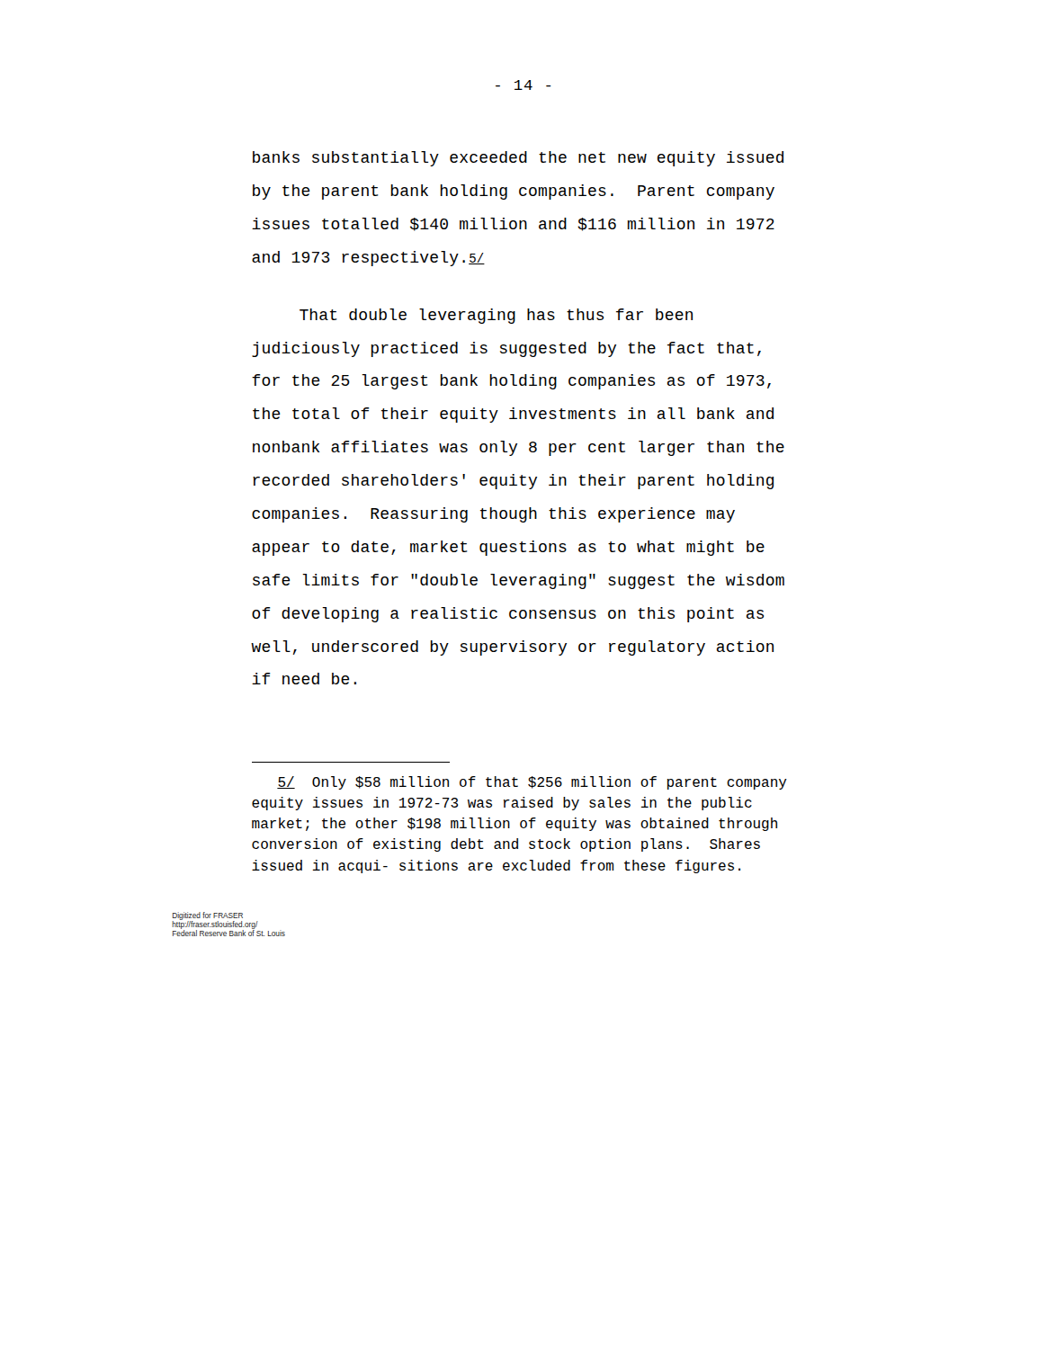- 14 -
banks substantially exceeded the net new equity issued by the parent bank holding companies. Parent company issues totalled $140 million and $116 million in 1972 and 1973 respectively.5/
That double leveraging has thus far been judiciously practiced is suggested by the fact that, for the 25 largest bank holding companies as of 1973, the total of their equity investments in all bank and nonbank affiliates was only 8 per cent larger than the recorded shareholders' equity in their parent holding companies. Reassuring though this experience may appear to date, market questions as to what might be safe limits for "double leveraging" suggest the wisdom of developing a realistic consensus on this point as well, underscored by supervisory or regulatory action if need be.
5/ Only $58 million of that $256 million of parent company equity issues in 1972-73 was raised by sales in the public market; the other $198 million of equity was obtained through conversion of existing debt and stock option plans. Shares issued in acqui- sitions are excluded from these figures.
Digitized for FRASER
http://fraser.stlouisfed.org/
Federal Reserve Bank of St. Louis